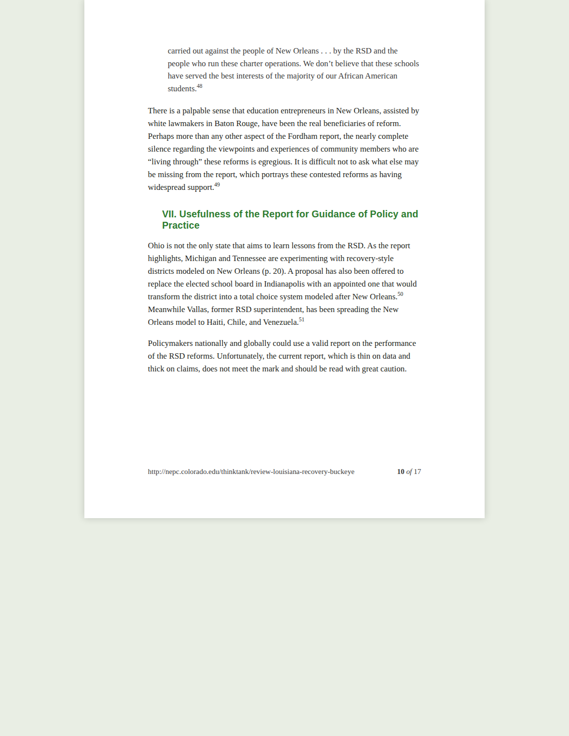carried out against the people of New Orleans . . . by the RSD and the people who run these charter operations. We don’t believe that these schools have served the best interests of the majority of our African American students.48
There is a palpable sense that education entrepreneurs in New Orleans, assisted by white lawmakers in Baton Rouge, have been the real beneficiaries of reform. Perhaps more than any other aspect of the Fordham report, the nearly complete silence regarding the viewpoints and experiences of community members who are “living through” these reforms is egregious. It is difficult not to ask what else may be missing from the report, which portrays these contested reforms as having widespread support.49
VII. Usefulness of the Report for Guidance of Policy and Practice
Ohio is not the only state that aims to learn lessons from the RSD. As the report highlights, Michigan and Tennessee are experimenting with recovery-style districts modeled on New Orleans (p. 20). A proposal has also been offered to replace the elected school board in Indianapolis with an appointed one that would transform the district into a total choice system modeled after New Orleans.50 Meanwhile Vallas, former RSD superintendent, has been spreading the New Orleans model to Haiti, Chile, and Venezuela.51
Policymakers nationally and globally could use a valid report on the performance of the RSD reforms. Unfortunately, the current report, which is thin on data and thick on claims, does not meet the mark and should be read with great caution.
http://nepc.colorado.edu/thinktank/review-louisiana-recovery-buckeye 10 of 17